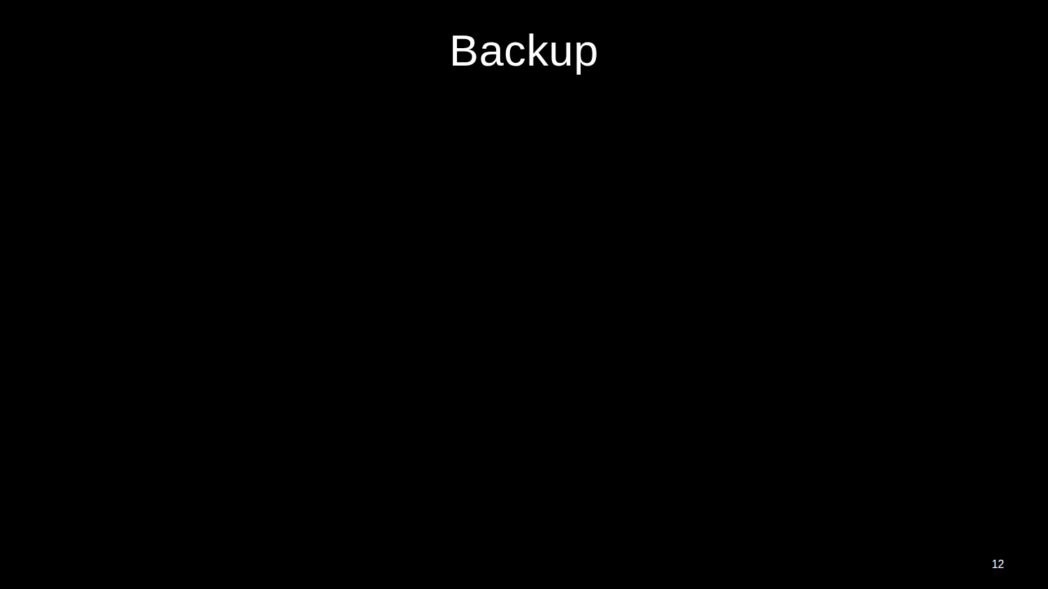Backup
12